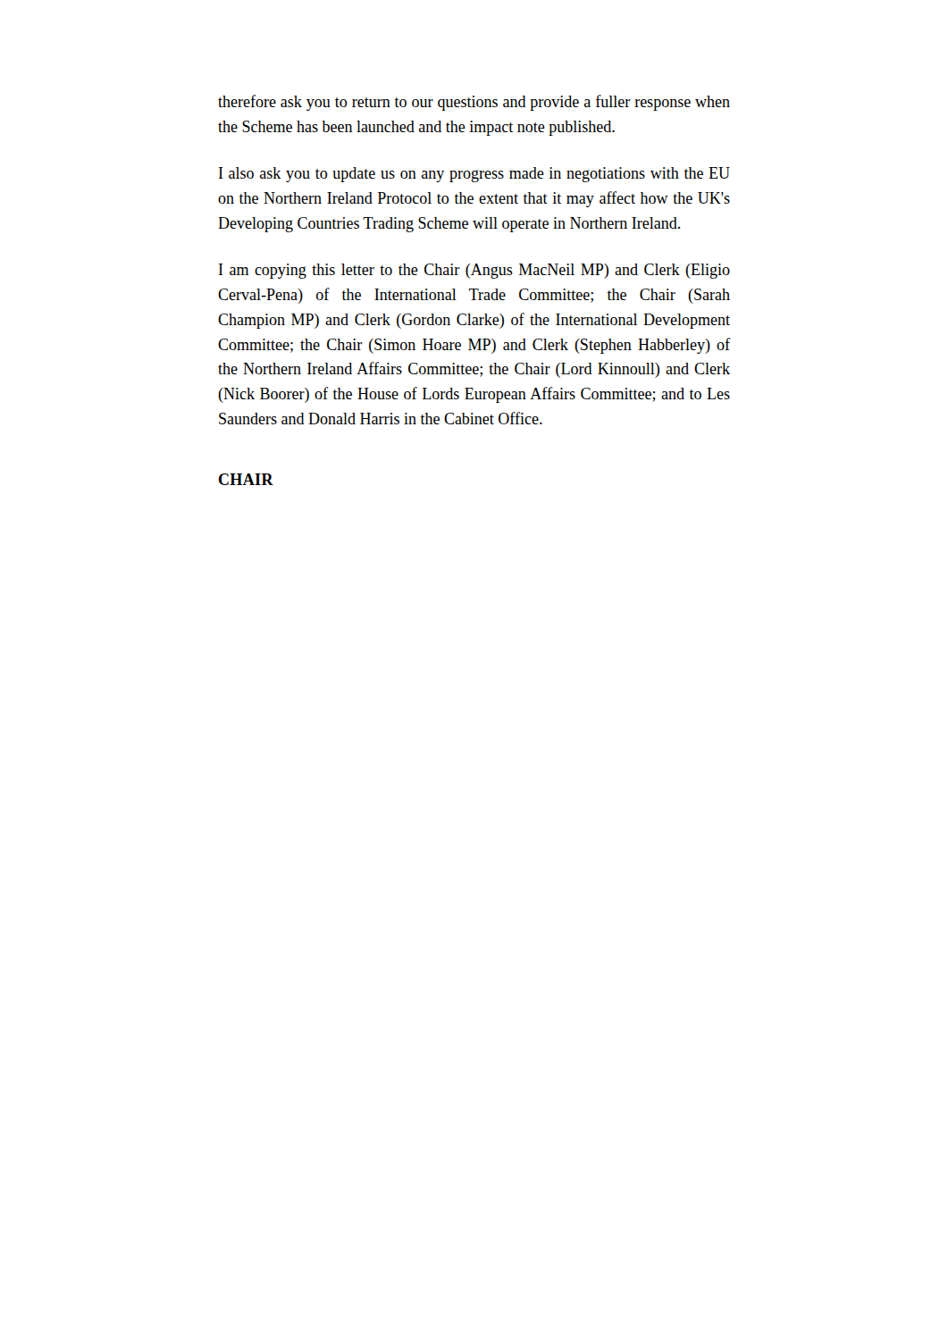therefore ask you to return to our questions and provide a fuller response when the Scheme has been launched and the impact note published.
I also ask you to update us on any progress made in negotiations with the EU on the Northern Ireland Protocol to the extent that it may affect how the UK's Developing Countries Trading Scheme will operate in Northern Ireland.
I am copying this letter to the Chair (Angus MacNeil MP) and Clerk (Eligio Cerval-Pena) of the International Trade Committee; the Chair (Sarah Champion MP) and Clerk (Gordon Clarke) of the International Development Committee; the Chair (Simon Hoare MP) and Clerk (Stephen Habberley) of the Northern Ireland Affairs Committee; the Chair (Lord Kinnoull) and Clerk (Nick Boorer) of the House of Lords European Affairs Committee; and to Les Saunders and Donald Harris in the Cabinet Office.
CHAIR